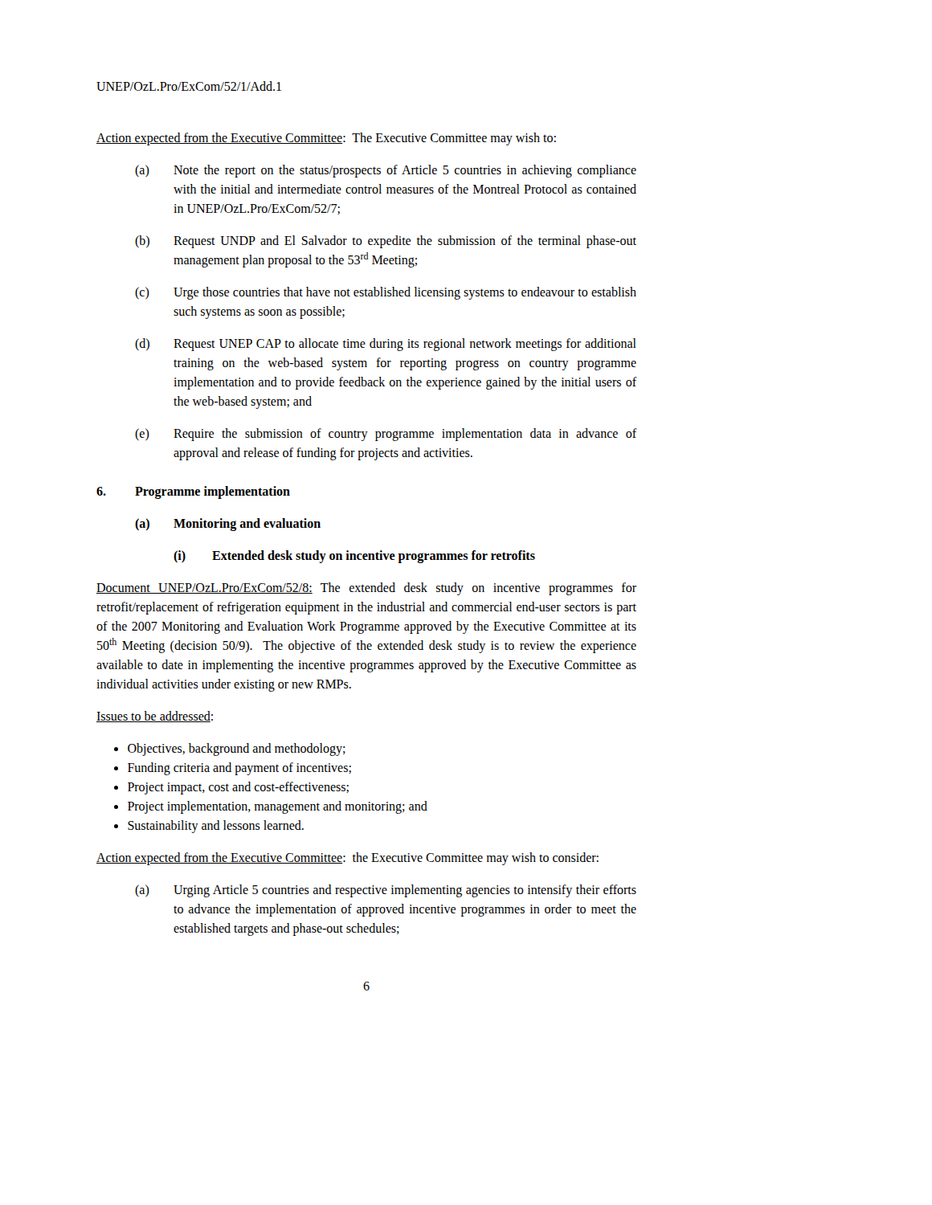UNEP/OzL.Pro/ExCom/52/1/Add.1
Action expected from the Executive Committee: The Executive Committee may wish to:
(a)
Note the report on the status/prospects of Article 5 countries in achieving compliance with the initial and intermediate control measures of the Montreal Protocol as contained in UNEP/OzL.Pro/ExCom/52/7;
(b)
Request UNDP and El Salvador to expedite the submission of the terminal phase-out management plan proposal to the 53rd Meeting;
(c)
Urge those countries that have not established licensing systems to endeavour to establish such systems as soon as possible;
(d)
Request UNEP CAP to allocate time during its regional network meetings for additional training on the web-based system for reporting progress on country programme implementation and to provide feedback on the experience gained by the initial users of the web-based system; and
(e)
Require the submission of country programme implementation data in advance of approval and release of funding for projects and activities.
6.
Programme implementation
(a)
Monitoring and evaluation
(i)
Extended desk study on incentive programmes for retrofits
Document UNEP/OzL.Pro/ExCom/52/8: The extended desk study on incentive programmes for retrofit/replacement of refrigeration equipment in the industrial and commercial end-user sectors is part of the 2007 Monitoring and Evaluation Work Programme approved by the Executive Committee at its 50th Meeting (decision 50/9). The objective of the extended desk study is to review the experience available to date in implementing the incentive programmes approved by the Executive Committee as individual activities under existing or new RMPs.
Issues to be addressed:
Objectives, background and methodology;
Funding criteria and payment of incentives;
Project impact, cost and cost-effectiveness;
Project implementation, management and monitoring; and
Sustainability and lessons learned.
Action expected from the Executive Committee: the Executive Committee may wish to consider:
(a)
Urging Article 5 countries and respective implementing agencies to intensify their efforts to advance the implementation of approved incentive programmes in order to meet the established targets and phase-out schedules;
6